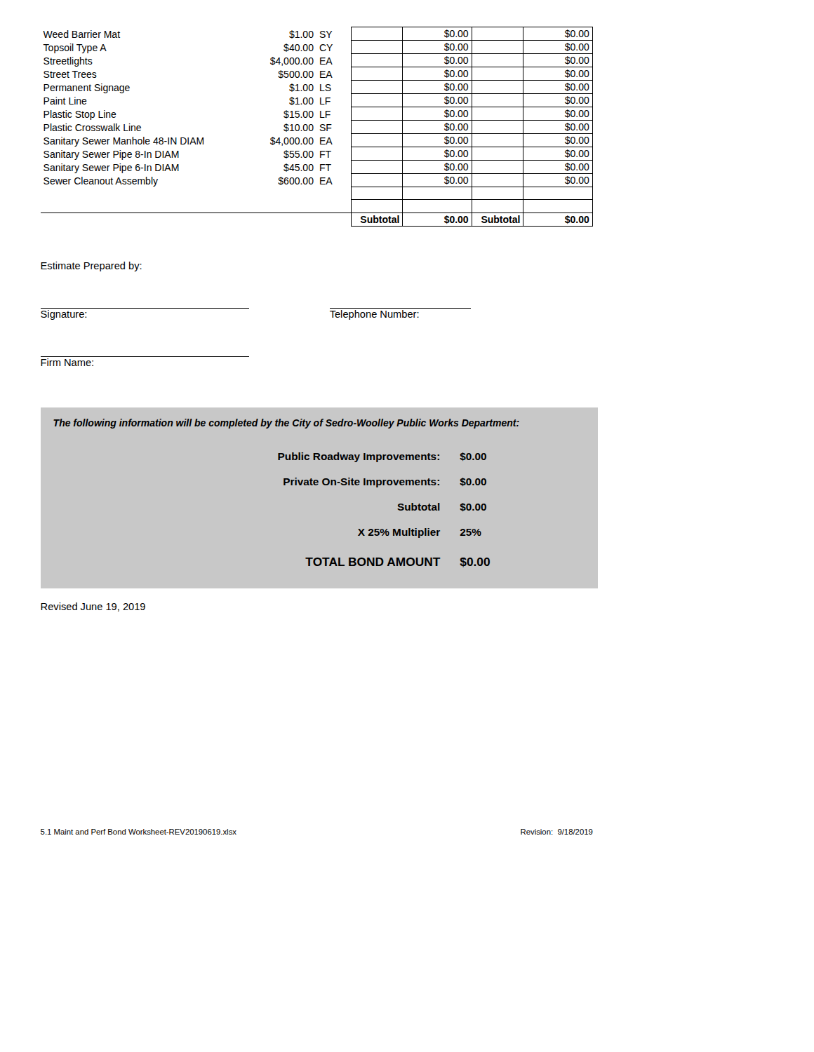| Weed Barrier Mat | $1.00 | SY | | $0.00 | | $0.00 |
| Topsoil Type A | $40.00 | CY | | $0.00 | | $0.00 |
| Streetlights | $4,000.00 | EA | | $0.00 | | $0.00 |
| Street Trees | $500.00 | EA | | $0.00 | | $0.00 |
| Permanent Signage | $1.00 | LS | | $0.00 | | $0.00 |
| Paint Line | $1.00 | LF | | $0.00 | | $0.00 |
| Plastic Stop Line | $15.00 | LF | | $0.00 | | $0.00 |
| Plastic Crosswalk Line | $10.00 | SF | | $0.00 | | $0.00 |
| Sanitary Sewer Manhole 48-IN DIAM | $4,000.00 | EA | | $0.00 | | $0.00 |
| Sanitary Sewer Pipe 8-In DIAM | $55.00 | FT | | $0.00 | | $0.00 |
| Sanitary Sewer Pipe 6-In DIAM | $45.00 | FT | | $0.00 | | $0.00 |
| Sewer Cleanout Assembly | $600.00 | EA | | $0.00 | | $0.00 |
| | | | Subtotal | $0.00 | Subtotal | $0.00 |
Estimate Prepared by:
| Signature: | Telephone Number: |
| Firm Name: | |
The following information will be completed by the City of Sedro-Woolley Public Works Department:
| Public Roadway Improvements: | $0.00 |
| Private On-Site Improvements: | $0.00 |
| Subtotal | $0.00 |
| X 25% Multiplier | 25% |
| TOTAL BOND AMOUNT | $0.00 |
Revised June 19, 2019
5.1 Maint and Perf Bond Worksheet-REV20190619.xlsx Revision: 9/18/2019